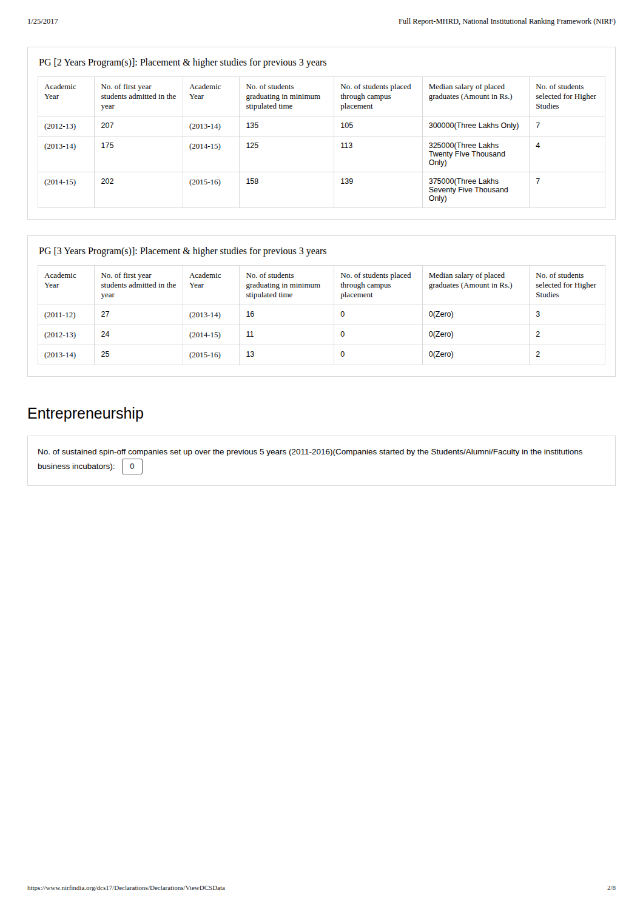1/25/2017
Full Report-MHRD, National Institutional Ranking Framework (NIRF)
PG [2 Years Program(s)]: Placement & higher studies for previous 3 years
| Academic Year | No. of first year students admitted in the year | Academic Year | No. of students graduating in minimum stipulated time | No. of students placed through campus placement | Median salary of placed graduates (Amount in Rs.) | No. of students selected for Higher Studies |
| --- | --- | --- | --- | --- | --- | --- |
| (2012-13) | 207 | (2013-14) | 135 | 105 | 300000(Three Lakhs Only) | 7 |
| (2013-14) | 175 | (2014-15) | 125 | 113 | 325000(Three Lakhs Twenty FIve Thousand Only) | 4 |
| (2014-15) | 202 | (2015-16) | 158 | 139 | 375000(Three Lakhs Seventy Five Thousand Only) | 7 |
PG [3 Years Program(s)]: Placement & higher studies for previous 3 years
| Academic Year | No. of first year students admitted in the year | Academic Year | No. of students graduating in minimum stipulated time | No. of students placed through campus placement | Median salary of placed graduates (Amount in Rs.) | No. of students selected for Higher Studies |
| --- | --- | --- | --- | --- | --- | --- |
| (2011-12) | 27 | (2013-14) | 16 | 0 | 0(Zero) | 3 |
| (2012-13) | 24 | (2014-15) | 11 | 0 | 0(Zero) | 2 |
| (2013-14) | 25 | (2015-16) | 13 | 0 | 0(Zero) | 2 |
Entrepreneurship
No. of sustained spin-off companies set up over the previous 5 years (2011-2016)(Companies started by the Students/Alumni/Faculty in the institutions business incubators): 0
https://www.nirfindia.org/dcs17/Declarations/Declarations/ViewDCSData
2/8